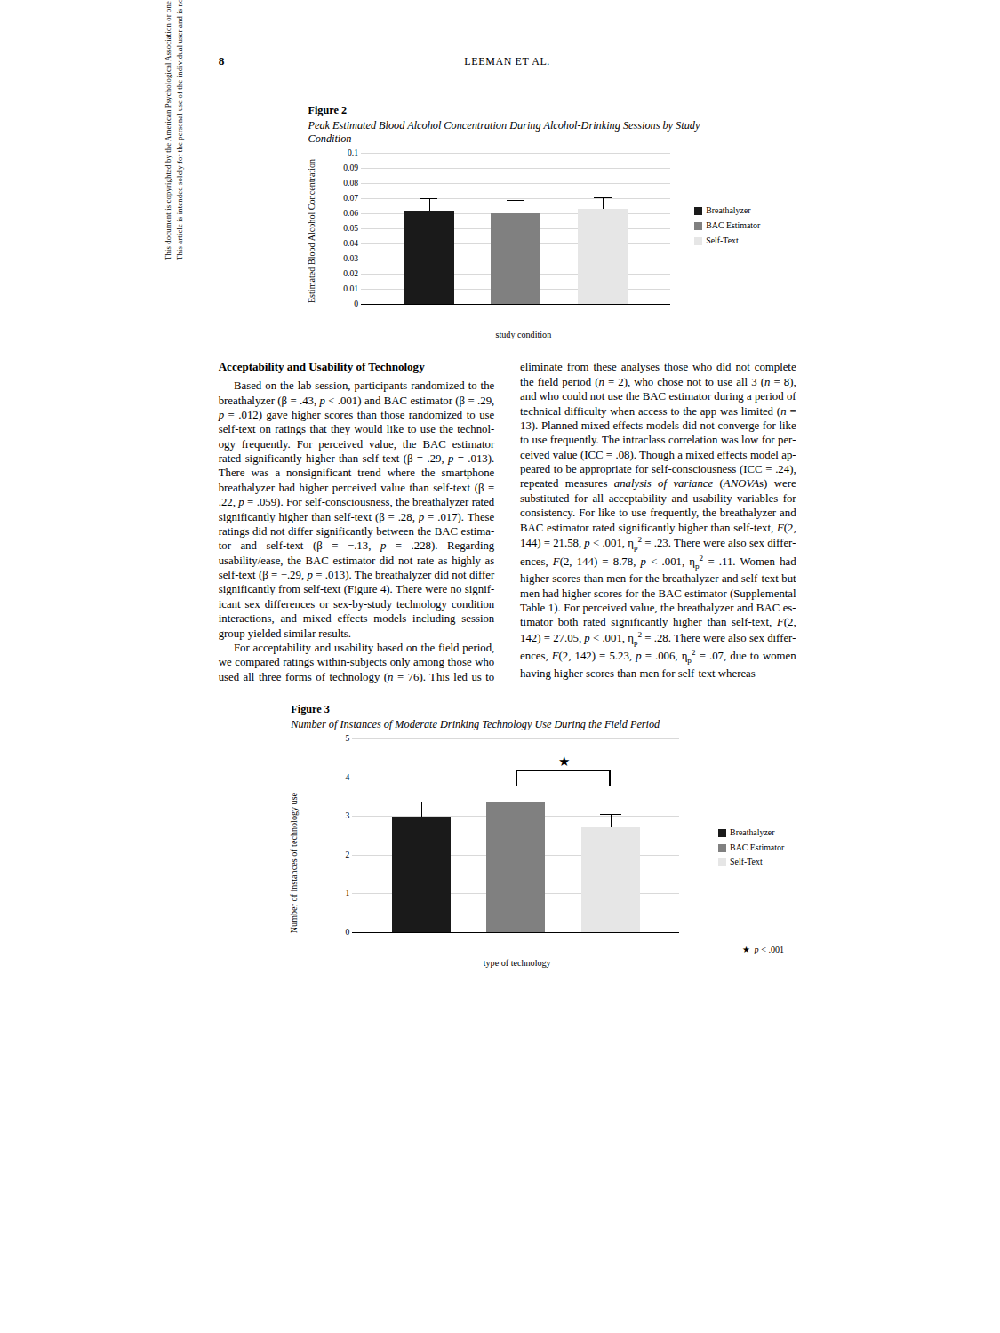This document is copyrighted by the American Psychological Association or one of its allied publishers.
This article is intended solely for the personal use of the individual user and is not to be disseminated broadly.
8
LEEMAN ET AL.
Figure 2
Peak Estimated Blood Alcohol Concentration During Alcohol-Drinking Sessions by Study
Condition
Estimated Blood Alcohol Concentration
0.1
0.09
0.08
0.07
0.06
0.05
0.04
0.03
0.02
0.01
0
Breathalyzer
BAC Estimator
Self-Text
study condition
Acceptability and Usability of Technology
Based on the lab session, participants randomized to the breathalyzer (β = .43, p < .001) and BAC estimator (β = .29, p = .012) gave higher scores than those randomized to use self-text on ratings that they would like to use the technology frequently. For perceived value, the BAC estimator rated significantly higher than self-text (β = .29, p = .013). There was a nonsignificant trend where the smartphone breathalyzer had higher perceived value than self-text (β = .22, p = .059). For self-consciousness, the breathalyzer rated significantly higher than self-text (β = .28, p = .017). These ratings did not differ significantly between the BAC estimator and self-text (β = −.13, p = .228). Regarding usability/ease, the BAC estimator did not rate as highly as self-text (β = −.29, p = .013). The breathalyzer did not differ significantly from self-text (Figure 4). There were no significant sex differences or sex-by-study technology condition interactions, and mixed effects models including session group yielded similar results.
For acceptability and usability based on the field period, we compared ratings within-subjects only among those who used all three forms of technology (n = 76). This led us to eliminate from these analyses those who did not complete the field period (n = 2), who chose not to use all 3 (n = 8), and who could not use the BAC estimator during a period of technical difficulty when access to the app was limited (n = 13). Planned mixed effects models did not converge for like to use frequently. The intraclass correlation was low for perceived value (ICC = .08). Though a mixed effects model appeared to be appropriate for self-consciousness (ICC = .24), repeated measures analysis of variance (ANOVAs) were substituted for all acceptability and usability variables for consistency. For like to use frequently, the breathalyzer and BAC estimator rated significantly higher than self-text, F(2, 144) = 21.58, p < .001, ηp2 = .23. There were also sex differences, F(2, 144) = 8.78, p < .001, ηp2 = .11. Women had higher scores than men for the breathalyzer and self-text but men had higher scores for the BAC estimator (Supplemental Table 1). For perceived value, the breathalyzer and BAC estimator both rated significantly higher than self-text, F(2, 142) = 27.05, p < .001, ηp2 = .28. There were also sex differences, F(2, 142) = 5.23, p = .006, ηp2 = .07, due to women having higher scores than men for self-text whereas
Figure 3
Number of Instances of Moderate Drinking Technology Use During the Field Period
Number of instances of technology use
5
4
3
2
1
0
★
Breathalyzer
BAC Estimator
Self-Text
★ p < .001
type of technology